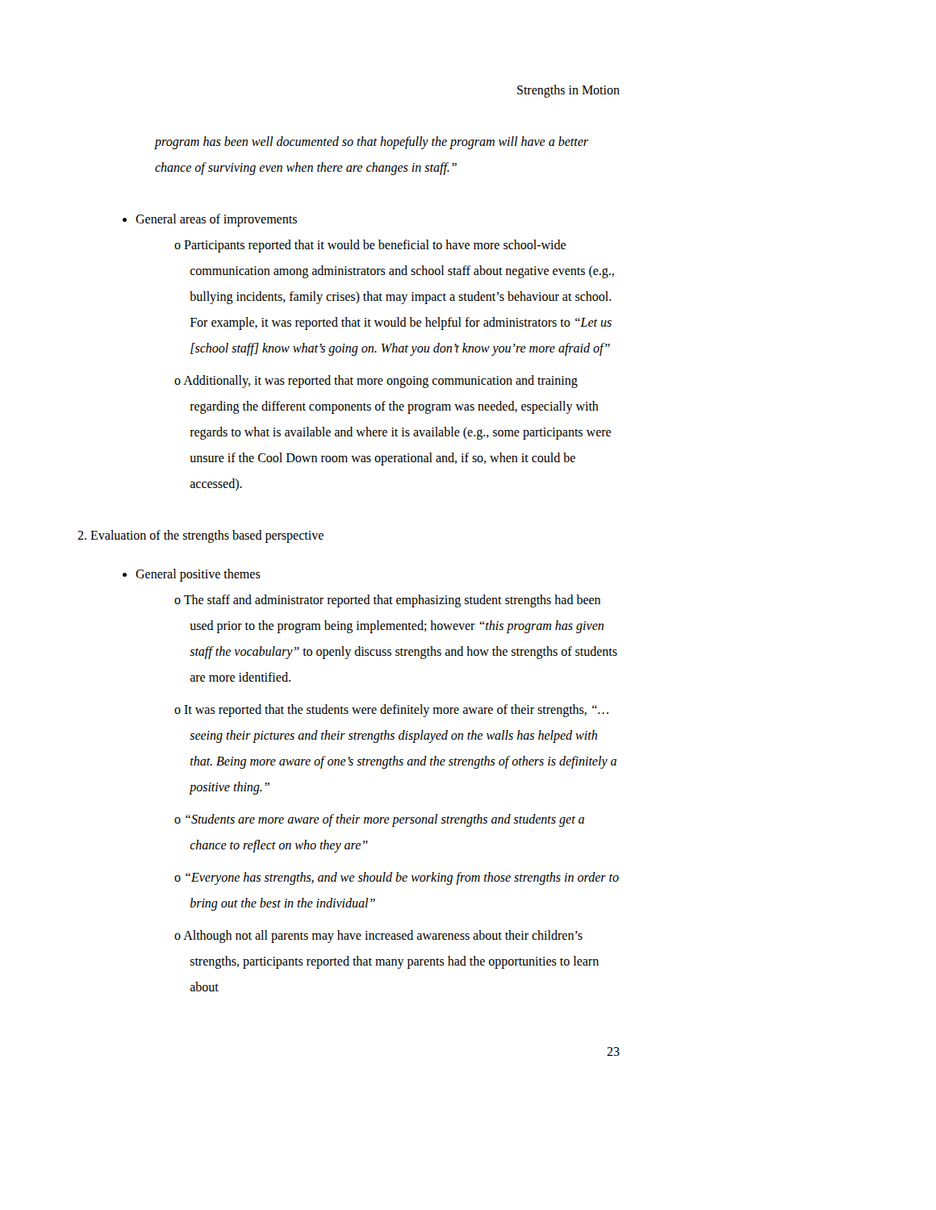Strengths in Motion
program has been well documented so that hopefully the program will have a better chance of surviving even when there are changes in staff.”
General areas of improvements
Participants reported that it would be beneficial to have more school-wide communication among administrators and school staff about negative events (e.g., bullying incidents, family crises) that may impact a student’s behaviour at school. For example, it was reported that it would be helpful for administrators to “Let us [school staff] know what’s going on. What you don’t know you’re more afraid of”
Additionally, it was reported that more ongoing communication and training regarding the different components of the program was needed, especially with regards to what is available and where it is available (e.g., some participants were unsure if the Cool Down room was operational and, if so, when it could be accessed).
2. Evaluation of the strengths based perspective
General positive themes
The staff and administrator reported that emphasizing student strengths had been used prior to the program being implemented; however “this program has given staff the vocabulary” to openly discuss strengths and how the strengths of students are more identified.
It was reported that the students were definitely more aware of their strengths, “…seeing their pictures and their strengths displayed on the walls has helped with that. Being more aware of one’s strengths and the strengths of others is definitely a positive thing.”
“Students are more aware of their more personal strengths and students get a chance to reflect on who they are”
“Everyone has strengths, and we should be working from those strengths in order to bring out the best in the individual”
Although not all parents may have increased awareness about their children’s strengths, participants reported that many parents had the opportunities to learn about
23